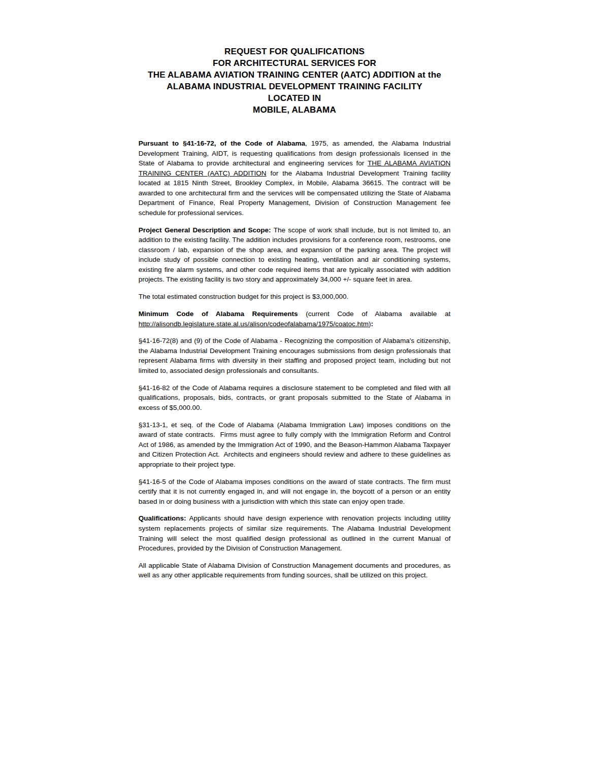REQUEST FOR QUALIFICATIONS
FOR ARCHITECTURAL SERVICES FOR
THE ALABAMA AVIATION TRAINING CENTER (AATC) ADDITION at the
ALABAMA INDUSTRIAL DEVELOPMENT TRAINING FACILITY
LOCATED IN
MOBILE, ALABAMA
Pursuant to §41-16-72, of the Code of Alabama, 1975, as amended, the Alabama Industrial Development Training, AIDT, is requesting qualifications from design professionals licensed in the State of Alabama to provide architectural and engineering services for THE ALABAMA AVIATION TRAINING CENTER (AATC) ADDITION for the Alabama Industrial Development Training facility located at 1815 Ninth Street, Brookley Complex, in Mobile, Alabama 36615. The contract will be awarded to one architectural firm and the services will be compensated utilizing the State of Alabama Department of Finance, Real Property Management, Division of Construction Management fee schedule for professional services.
Project General Description and Scope: The scope of work shall include, but is not limited to, an addition to the existing facility. The addition includes provisions for a conference room, restrooms, one classroom / lab, expansion of the shop area, and expansion of the parking area. The project will include study of possible connection to existing heating, ventilation and air conditioning systems, existing fire alarm systems, and other code required items that are typically associated with addition projects. The existing facility is two story and approximately 34,000 +/- square feet in area.
The total estimated construction budget for this project is $3,000,000.
Minimum Code of Alabama Requirements (current Code of Alabama available at http://alisondb.legislature.state.al.us/alison/codeofalabama/1975/coatoc.htm):
§41-16-72(8) and (9) of the Code of Alabama - Recognizing the composition of Alabama's citizenship, the Alabama Industrial Development Training encourages submissions from design professionals that represent Alabama firms with diversity in their staffing and proposed project team, including but not limited to, associated design professionals and consultants.
§41-16-82 of the Code of Alabama requires a disclosure statement to be completed and filed with all qualifications, proposals, bids, contracts, or grant proposals submitted to the State of Alabama in excess of $5,000.00.
§31-13-1, et seq. of the Code of Alabama (Alabama Immigration Law) imposes conditions on the award of state contracts. Firms must agree to fully comply with the Immigration Reform and Control Act of 1986, as amended by the Immigration Act of 1990, and the Beason-Hammon Alabama Taxpayer and Citizen Protection Act. Architects and engineers should review and adhere to these guidelines as appropriate to their project type.
§41-16-5 of the Code of Alabama imposes conditions on the award of state contracts. The firm must certify that it is not currently engaged in, and will not engage in, the boycott of a person or an entity based in or doing business with a jurisdiction with which this state can enjoy open trade.
Qualifications: Applicants should have design experience with renovation projects including utility system replacements projects of similar size requirements. The Alabama Industrial Development Training will select the most qualified design professional as outlined in the current Manual of Procedures, provided by the Division of Construction Management.
All applicable State of Alabama Division of Construction Management documents and procedures, as well as any other applicable requirements from funding sources, shall be utilized on this project.